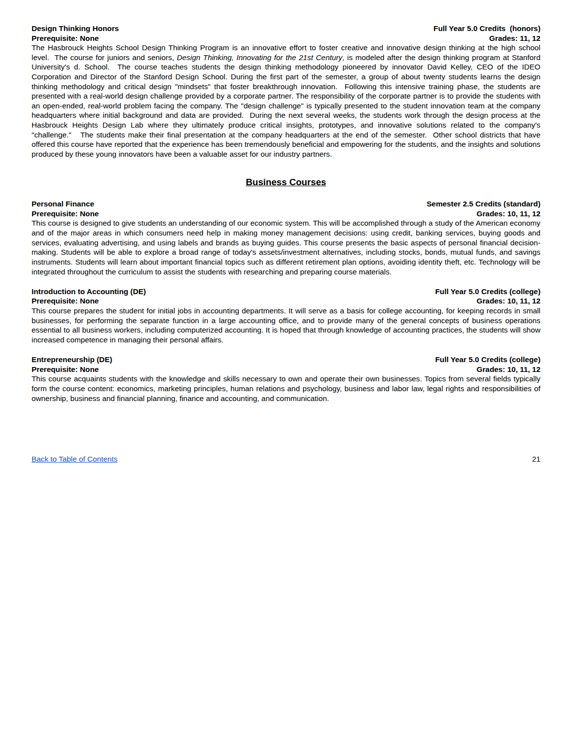Design Thinking Honors Full Year 5.0 Credits (honors)
Prerequisite: None Grades: 11, 12
The Hasbrouck Heights School Design Thinking Program is an innovative effort to foster creative and innovative design thinking at the high school level. The course for juniors and seniors, Design Thinking, Innovating for the 21st Century, is modeled after the design thinking program at Stanford University's d. School. The course teaches students the design thinking methodology pioneered by innovator David Kelley, CEO of the IDEO Corporation and Director of the Stanford Design School. During the first part of the semester, a group of about twenty students learns the design thinking methodology and critical design "mindsets" that foster breakthrough innovation. Following this intensive training phase, the students are presented with a real-world design challenge provided by a corporate partner. The responsibility of the corporate partner is to provide the students with an open-ended, real-world problem facing the company. The "design challenge" is typically presented to the student innovation team at the company headquarters where initial background and data are provided. During the next several weeks, the students work through the design process at the Hasbrouck Heights Design Lab where they ultimately produce critical insights, prototypes, and innovative solutions related to the company's "challenge." The students make their final presentation at the company headquarters at the end of the semester. Other school districts that have offered this course have reported that the experience has been tremendously beneficial and empowering for the students, and the insights and solutions produced by these young innovators have been a valuable asset for our industry partners.
Business Courses
Personal Finance Semester 2.5 Credits (standard)
Prerequisite: None Grades: 10, 11, 12
This course is designed to give students an understanding of our economic system. This will be accomplished through a study of the American economy and of the major areas in which consumers need help in making money management decisions: using credit, banking services, buying goods and services, evaluating advertising, and using labels and brands as buying guides. This course presents the basic aspects of personal financial decision-making. Students will be able to explore a broad range of today's assets/investment alternatives, including stocks, bonds, mutual funds, and savings instruments. Students will learn about important financial topics such as different retirement plan options, avoiding identity theft, etc. Technology will be integrated throughout the curriculum to assist the students with researching and preparing course materials.
Introduction to Accounting (DE) Full Year 5.0 Credits (college)
Prerequisite: None Grades: 10, 11, 12
This course prepares the student for initial jobs in accounting departments. It will serve as a basis for college accounting, for keeping records in small businesses, for performing the separate function in a large accounting office, and to provide many of the general concepts of business operations essential to all business workers, including computerized accounting. It is hoped that through knowledge of accounting practices, the students will show increased competence in managing their personal affairs.
Entrepreneurship (DE) Full Year 5.0 Credits (college)
Prerequisite: None Grades: 10, 11, 12
This course acquaints students with the knowledge and skills necessary to own and operate their own businesses. Topics from several fields typically form the course content: economics, marketing principles, human relations and psychology, business and labor law, legal rights and responsibilities of ownership, business and financial planning, finance and accounting, and communication.
Back to Table of Contents 21